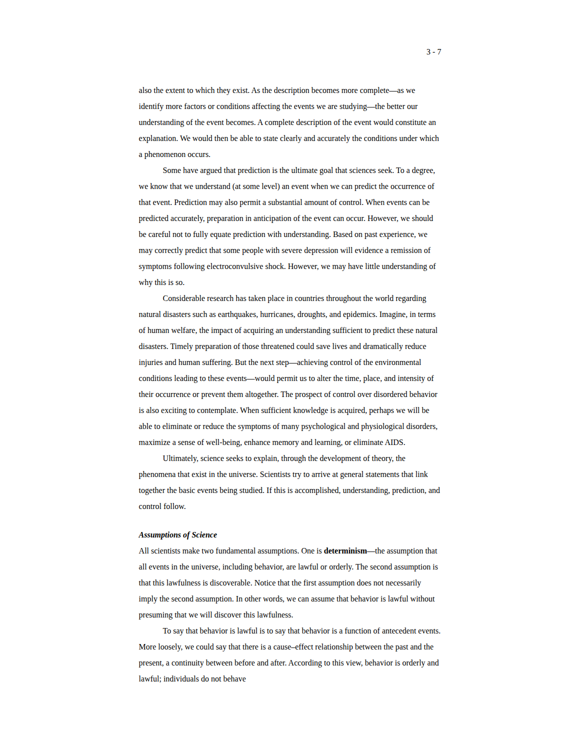3 - 7
also the extent to which they exist. As the description becomes more complete—as we identify more factors or conditions affecting the events we are studying—the better our understanding of the event becomes. A complete description of the event would constitute an explanation. We would then be able to state clearly and accurately the conditions under which a phenomenon occurs.
Some have argued that prediction is the ultimate goal that sciences seek. To a degree, we know that we understand (at some level) an event when we can predict the occurrence of that event. Prediction may also permit a substantial amount of control. When events can be predicted accurately, preparation in anticipation of the event can occur. However, we should be careful not to fully equate prediction with understanding. Based on past experience, we may correctly predict that some people with severe depression will evidence a remission of symptoms following electroconvulsive shock. However, we may have little understanding of why this is so.
Considerable research has taken place in countries throughout the world regarding natural disasters such as earthquakes, hurricanes, droughts, and epidemics. Imagine, in terms of human welfare, the impact of acquiring an understanding sufficient to predict these natural disasters. Timely preparation of those threatened could save lives and dramatically reduce injuries and human suffering. But the next step—achieving control of the environmental conditions leading to these events—would permit us to alter the time, place, and intensity of their occurrence or prevent them altogether. The prospect of control over disordered behavior is also exciting to contemplate. When sufficient knowledge is acquired, perhaps we will be able to eliminate or reduce the symptoms of many psychological and physiological disorders, maximize a sense of well-being, enhance memory and learning, or eliminate AIDS.
Ultimately, science seeks to explain, through the development of theory, the phenomena that exist in the universe. Scientists try to arrive at general statements that link together the basic events being studied. If this is accomplished, understanding, prediction, and control follow.
Assumptions of Science
All scientists make two fundamental assumptions. One is determinism—the assumption that all events in the universe, including behavior, are lawful or orderly. The second assumption is that this lawfulness is discoverable. Notice that the first assumption does not necessarily imply the second assumption. In other words, we can assume that behavior is lawful without presuming that we will discover this lawfulness.
To say that behavior is lawful is to say that behavior is a function of antecedent events. More loosely, we could say that there is a cause–effect relationship between the past and the present, a continuity between before and after. According to this view, behavior is orderly and lawful; individuals do not behave